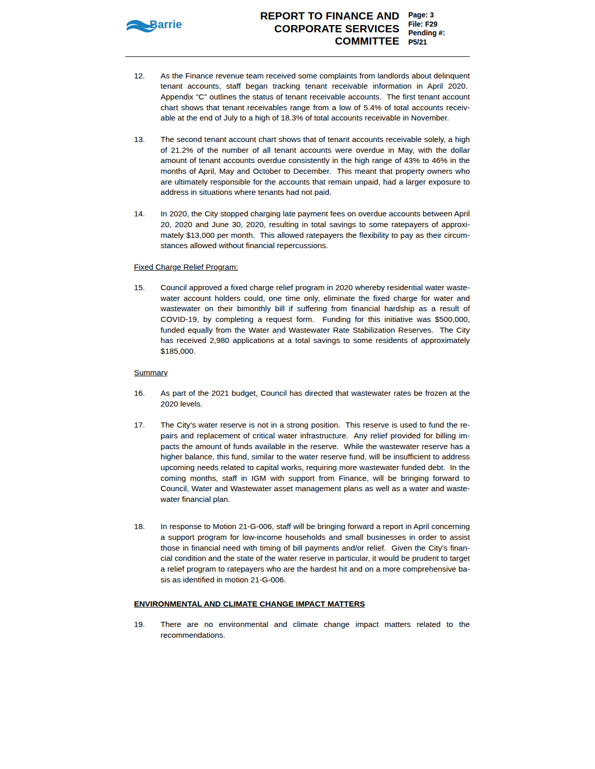Barrie
REPORT TO FINANCE AND
CORPORATE SERVICES
COMMITTEE
Page: 3
File: F29
Pending #:
P5/21
12.
As the Finance revenue team received some complaints from landlords about delinquent tenant accounts, staff began tracking tenant receivable information in April 2020. Appendix “C” outlines the status of tenant receivable accounts. The first tenant account chart shows that tenant receivables range from a low of 5.4% of total accounts receivable at the end of July to a high of 18.3% of total accounts receivable in November.
13.
The second tenant account chart shows that of tenant accounts receivable solely, a high of 21.2% of the number of all tenant accounts were overdue in May, with the dollar amount of tenant accounts overdue consistently in the high range of 43% to 46% in the months of April, May and October to December. This meant that property owners who are ultimately responsible for the accounts that remain unpaid, had a larger exposure to address in situations where tenants had not paid.
14.
In 2020, the City stopped charging late payment fees on overdue accounts between April 20, 2020 and June 30, 2020, resulting in total savings to some ratepayers of approximately $13,000 per month. This allowed ratepayers the flexibility to pay as their circumstances allowed without financial repercussions.
Fixed Charge Relief Program:
15.
Council approved a fixed charge relief program in 2020 whereby residential water wastewater account holders could, one time only, eliminate the fixed charge for water and wastewater on their bimonthly bill if suffering from financial hardship as a result of COVID-19, by completing a request form. Funding for this initiative was $500,000, funded equally from the Water and Wastewater Rate Stabilization Reserves. The City has received 2,980 applications at a total savings to some residents of approximately $185,000.
Summary
16.
As part of the 2021 budget, Council has directed that wastewater rates be frozen at the 2020 levels.
17.
The City’s water reserve is not in a strong position. This reserve is used to fund the repairs and replacement of critical water infrastructure. Any relief provided for billing impacts the amount of funds available in the reserve. While the wastewater reserve has a higher balance, this fund, similar to the water reserve fund, will be insufficient to address upcoming needs related to capital works, requiring more wastewater funded debt. In the coming months, staff in IGM with support from Finance, will be bringing forward to Council, Water and Wastewater asset management plans as well as a water and wastewater financial plan.
18.
In response to Motion 21-G-006, staff will be bringing forward a report in April concerning a support program for low-income households and small businesses in order to assist those in financial need with timing of bill payments and/or relief. Given the City’s financial condition and the state of the water reserve in particular, it would be prudent to target a relief program to ratepayers who are the hardest hit and on a more comprehensive basis as identified in motion 21-G-006.
ENVIRONMENTAL AND CLIMATE CHANGE IMPACT MATTERS
19.
There are no environmental and climate change impact matters related to the recommendations.